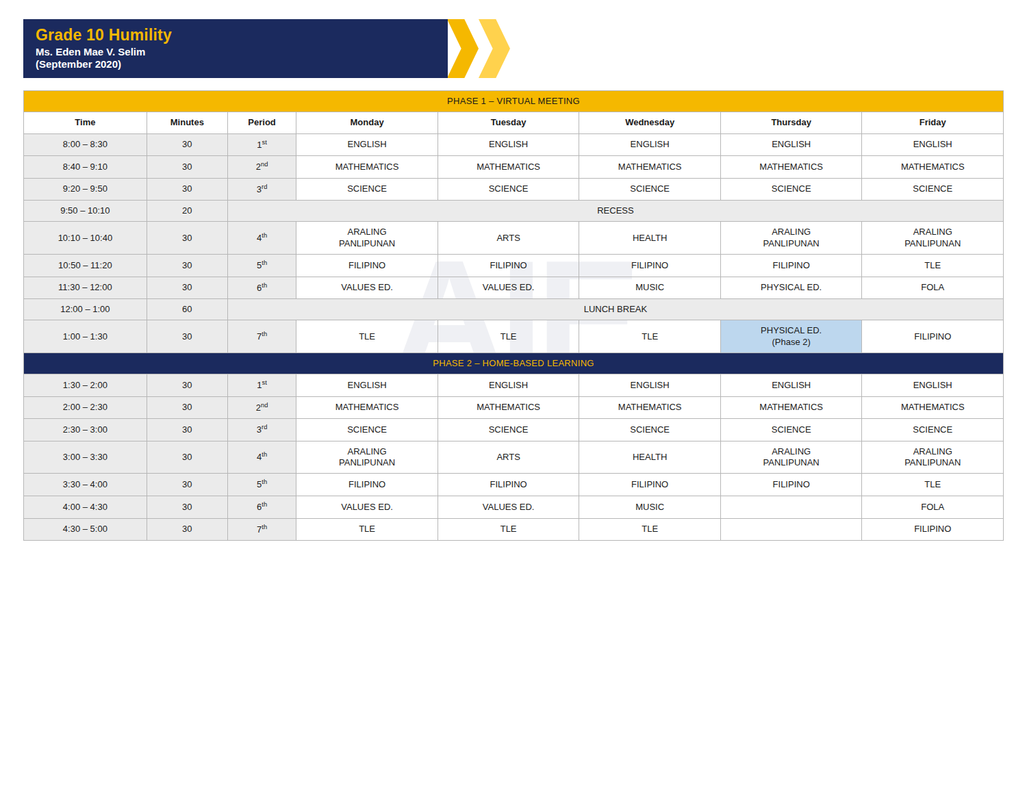Grade 10 Humility
Ms. Eden Mae V. Selim
(September 2020)
AIE
| PHASE 1 – VIRTUAL MEETING |
| Time | Minutes | Period | Monday | Tuesday | Wednesday | Thursday | Friday |
| 8:00 – 8:30 | 30 | 1 st | ENGLISH | ENGLISH | ENGLISH | ENGLISH | ENGLISH |
| 8:40 – 9:10 | 30 | 2 nd | MATHEMATICS | MATHEMATICS | MATHEMATICS | MATHEMATICS | MATHEMATICS |
| 9:20 – 9:50 | 30 | 3 rd | SCIENCE | SCIENCE | SCIENCE | SCIENCE | SCIENCE |
| 9:50 – 10:10 | 20 | RECESS |
| 10:10 – 10:40 | 30 | 4 th | ARALING PANLIPUNAN | ARTS | HEALTH | ARALING PANLIPUNAN | ARALING PANLIPUNAN |
| 10:50 – 11:20 | 30 | 5 th | FILIPINO | FILIPINO | FILIPINO | FILIPINO | TLE |
| 11:30 – 12:00 | 30 | 6 th | VALUES ED. | VALUES ED. | MUSIC | PHYSICAL ED. | FOLA |
| 12:00 – 1:00 | 60 | LUNCH BREAK |
| 1:00 – 1:30 | 30 | 7 th | TLE | TLE | TLE | PHYSICAL ED. (Phase 2) | FILIPINO |
| PHASE 2 – HOME-BASED LEARNING |
| 1:30 – 2:00 | 30 | 1 st | ENGLISH | ENGLISH | ENGLISH | ENGLISH | ENGLISH |
| 2:00 – 2:30 | 30 | 2 nd | MATHEMATICS | MATHEMATICS | MATHEMATICS | MATHEMATICS | MATHEMATICS |
| 2:30 – 3:00 | 30 | 3 rd | SCIENCE | SCIENCE | SCIENCE | SCIENCE | SCIENCE |
| 3:00 – 3:30 | 30 | 4 th | ARALING PANLIPUNAN | ARTS | HEALTH | ARALING PANLIPUNAN | ARALING PANLIPUNAN |
| 3:30 – 4:00 | 30 | 5 th | FILIPINO | FILIPINO | FILIPINO | FILIPINO | TLE |
| 4:00 – 4:30 | 30 | 6 th | VALUES ED. | VALUES ED. | MUSIC | | FOLA |
| 4:30 – 5:00 | 30 | 7 th | TLE | TLE | TLE | | FILIPINO |